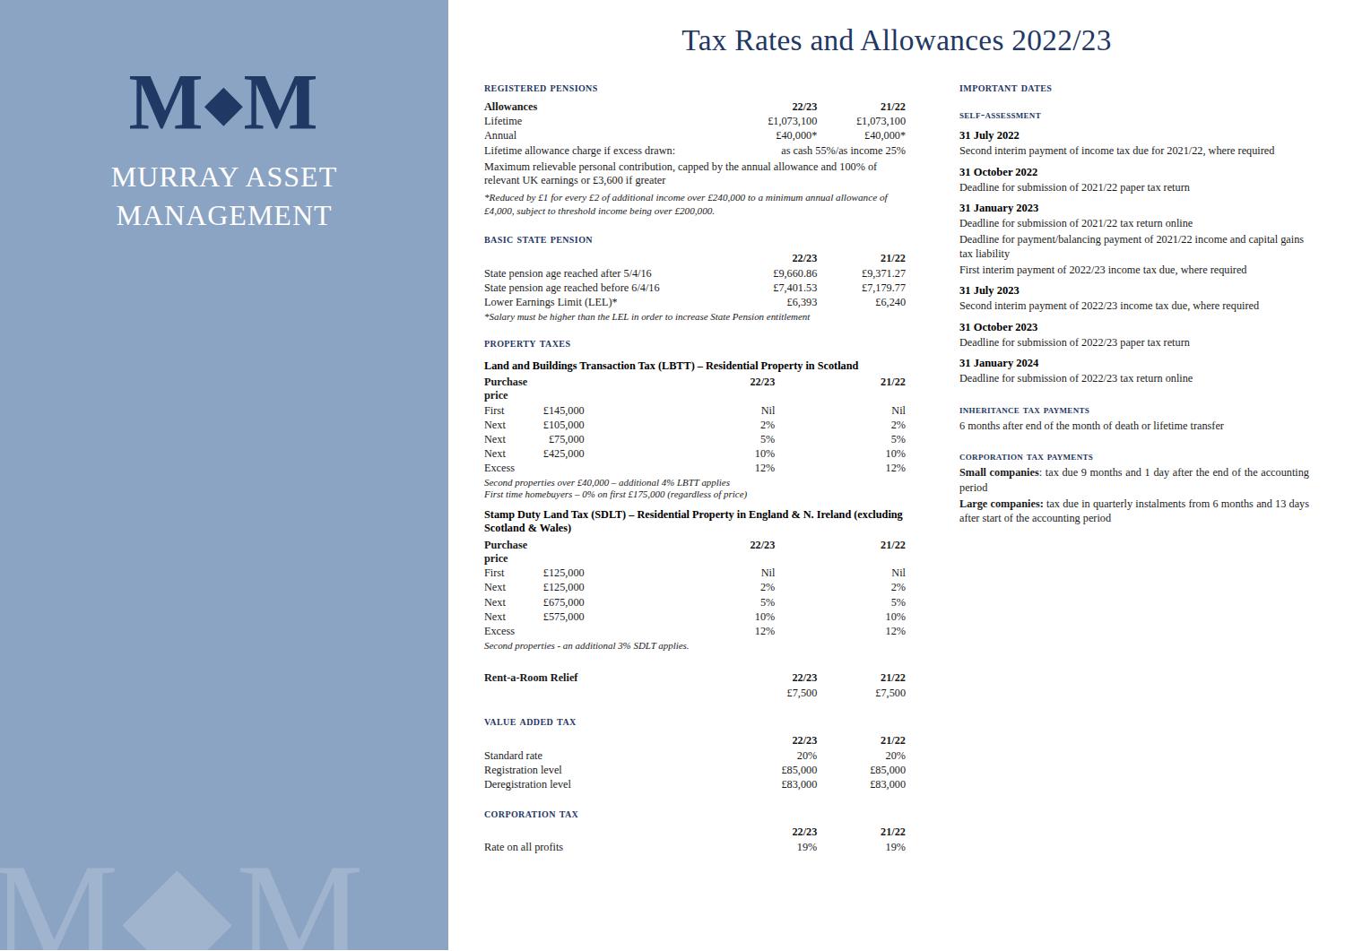M◆M
MURRAY ASSET
MANAGEMENT
M◆M
Tax Rates and Allowances 2022/23
Registered Pensions
| Allowances | 22/23 | 21/22 |
| Lifetime | £1,073,100 | £1,073,100 |
| Annual | £40,000* | £40,000* |
| Lifetime allowance charge if excess drawn: | as cash 55%/as income 25% |
Maximum relievable personal contribution, capped by the annual allowance and 100% of relevant UK earnings or £3,600 if greater
*Reduced by £1 for every £2 of additional income over £240,000 to a minimum annual allowance of £4,000, subject to threshold income being over £200,000.
Basic State Pension
| | 22/23 | 21/22 |
| State pension age reached after 5/4/16 | £9,660.86 | £9,371.27 |
| State pension age reached before 6/4/16 | £7,401.53 | £7,179.77 |
| Lower Earnings Limit (LEL)* | £6,393 | £6,240 |
*Salary must be higher than the LEL in order to increase State Pension entitlement
Property Taxes
Land and Buildings Transaction Tax (LBTT) – Residential Property in Scotland
| Purchase price | | 22/23 | 21/22 |
| First | £145,000 | Nil | Nil |
| Next | £105,000 | 2% | 2% |
| Next | £75,000 | 5% | 5% |
| Next | £425,000 | 10% | 10% |
| Excess | | 12% | 12% |
Second properties over £40,000 – additional 4% LBTT applies
First time homebuyers – 0% on first £175,000 (regardless of price)
Stamp Duty Land Tax (SDLT) – Residential Property in England & N. Ireland (excluding Scotland & Wales)
| Purchase price | | 22/23 | 21/22 |
| First | £125,000 | Nil | Nil |
| Next | £125,000 | 2% | 2% |
| Next | £675,000 | 5% | 5% |
| Next | £575,000 | 10% | 10% |
| Excess | | 12% | 12% |
Second properties - an additional 3% SDLT applies.
| Rent-a-Room Relief | 22/23 | 21/22 |
| | £7,500 | £7,500 |
Value Added Tax
| | 22/23 | 21/22 |
| Standard rate | 20% | 20% |
| Registration level | £85,000 | £85,000 |
| Deregistration level | £83,000 | £83,000 |
Corporation Tax
| | 22/23 | 21/22 |
| Rate on all profits | 19% | 19% |
Important dates
Self-Assessment
31 July 2022
Second interim payment of income tax due for 2021/22, where required
31 October 2022
Deadline for submission of 2021/22 paper tax return
31 January 2023
Deadline for submission of 2021/22 tax return online
Deadline for payment/balancing payment of 2021/22 income and capital gains tax liability
First interim payment of 2022/23 income tax due, where required
31 July 2023
Second interim payment of 2022/23 income tax due, where required
31 October 2023
Deadline for submission of 2022/23 paper tax return
31 January 2024
Deadline for submission of 2022/23 tax return online
Inheritance Tax Payments
6 months after end of the month of death or lifetime transfer
Corporation Tax Payments
Small companies: tax due 9 months and 1 day after the end of the accounting period
Large companies: tax due in quarterly instalments from 6 months and 13 days after start of the accounting period